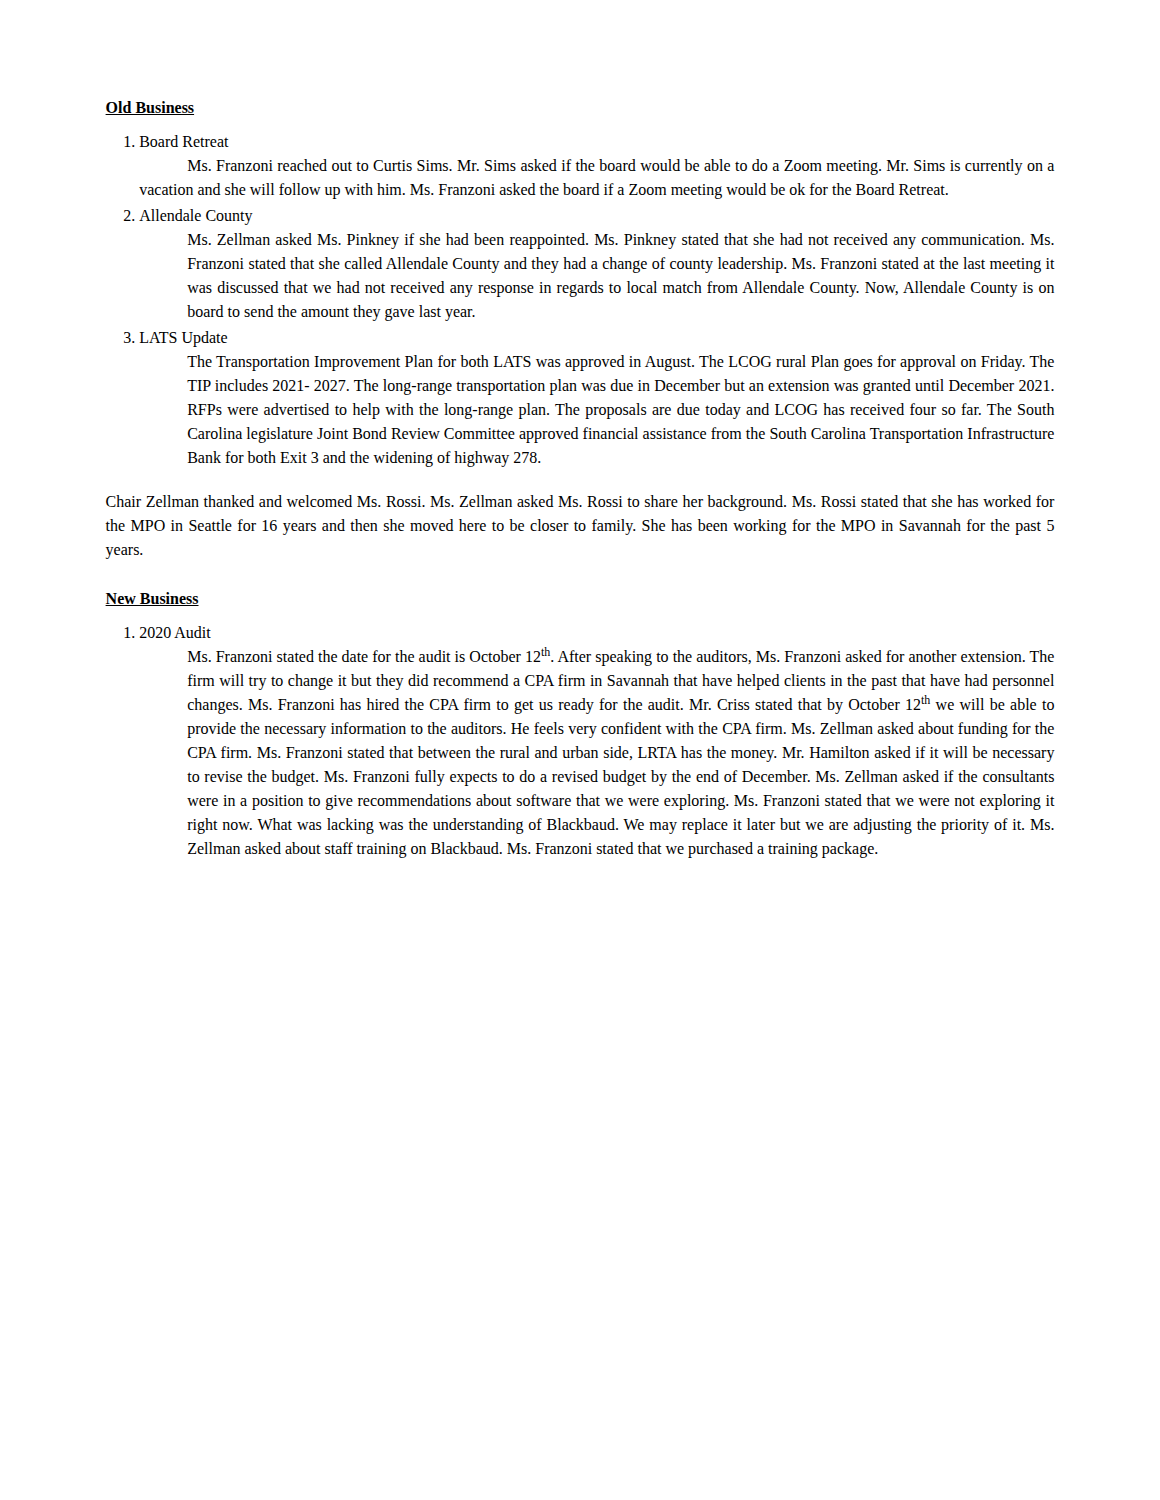Old Business
Board Retreat Ms. Franzoni reached out to Curtis Sims. Mr. Sims asked if the board would be able to do a Zoom meeting. Mr. Sims is currently on a vacation and she will follow up with him. Ms. Franzoni asked the board if a Zoom meeting would be ok for the Board Retreat.
Allendale County Ms. Zellman asked Ms. Pinkney if she had been reappointed. Ms. Pinkney stated that she had not received any communication. Ms. Franzoni stated that she called Allendale County and they had a change of county leadership. Ms. Franzoni stated at the last meeting it was discussed that we had not received any response in regards to local match from Allendale County. Now, Allendale County is on board to send the amount they gave last year.
LATS Update The Transportation Improvement Plan for both LATS was approved in August. The LCOG rural Plan goes for approval on Friday. The TIP includes 2021- 2027. The long-range transportation plan was due in December but an extension was granted until December 2021. RFPs were advertised to help with the long-range plan. The proposals are due today and LCOG has received four so far. The South Carolina legislature Joint Bond Review Committee approved financial assistance from the South Carolina Transportation Infrastructure Bank for both Exit 3 and the widening of highway 278.
Chair Zellman thanked and welcomed Ms. Rossi. Ms. Zellman asked Ms. Rossi to share her background. Ms. Rossi stated that she has worked for the MPO in Seattle for 16 years and then she moved here to be closer to family. She has been working for the MPO in Savannah for the past 5 years.
New Business
2020 Audit Ms. Franzoni stated the date for the audit is October 12th. After speaking to the auditors, Ms. Franzoni asked for another extension. The firm will try to change it but they did recommend a CPA firm in Savannah that have helped clients in the past that have had personnel changes. Ms. Franzoni has hired the CPA firm to get us ready for the audit. Mr. Criss stated that by October 12th we will be able to provide the necessary information to the auditors. He feels very confident with the CPA firm. Ms. Zellman asked about funding for the CPA firm. Ms. Franzoni stated that between the rural and urban side, LRTA has the money. Mr. Hamilton asked if it will be necessary to revise the budget. Ms. Franzoni fully expects to do a revised budget by the end of December. Ms. Zellman asked if the consultants were in a position to give recommendations about software that we were exploring. Ms. Franzoni stated that we were not exploring it right now. What was lacking was the understanding of Blackbaud. We may replace it later but we are adjusting the priority of it. Ms. Zellman asked about staff training on Blackbaud. Ms. Franzoni stated that we purchased a training package.